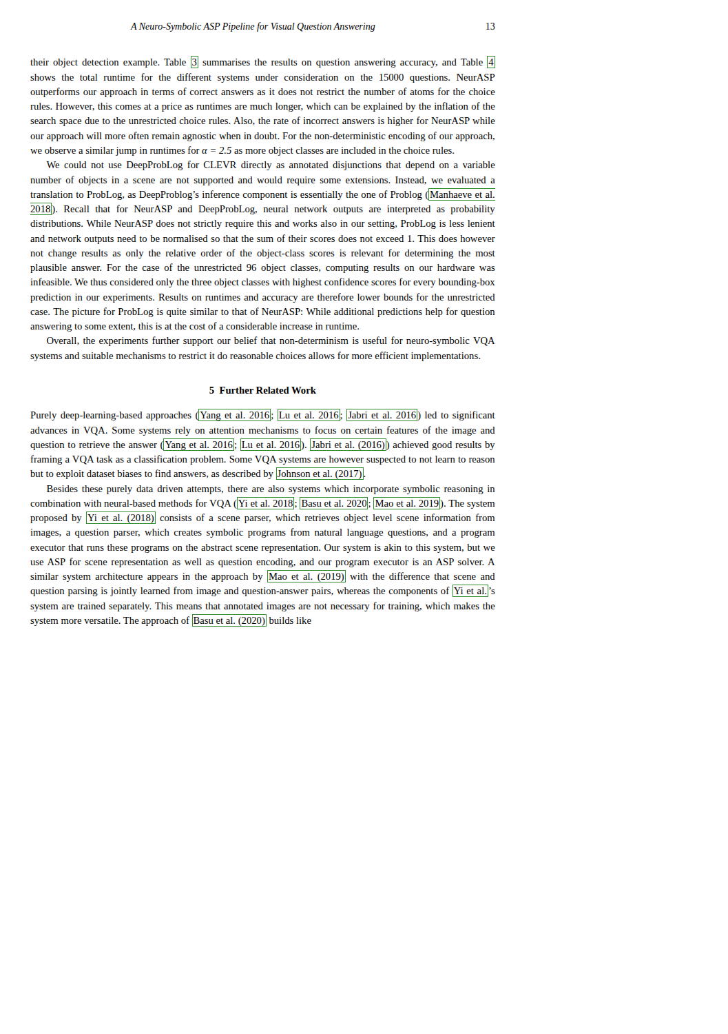A Neuro-Symbolic ASP Pipeline for Visual Question Answering 13
their object detection example. Table 3 summarises the results on question answering accuracy, and Table 4 shows the total runtime for the different systems under consideration on the 15000 questions. NeurASP outperforms our approach in terms of correct answers as it does not restrict the number of atoms for the choice rules. However, this comes at a price as runtimes are much longer, which can be explained by the inflation of the search space due to the unrestricted choice rules. Also, the rate of incorrect answers is higher for NeurASP while our approach will more often remain agnostic when in doubt. For the non-deterministic encoding of our approach, we observe a similar jump in runtimes for α = 2.5 as more object classes are included in the choice rules.
We could not use DeepProbLog for CLEVR directly as annotated disjunctions that depend on a variable number of objects in a scene are not supported and would require some extensions. Instead, we evaluated a translation to ProbLog, as DeepProblog’s inference component is essentially the one of Problog (Manhaeve et al. 2018). Recall that for NeurASP and DeepProbLog, neural network outputs are interpreted as probability distributions. While NeurASP does not strictly require this and works also in our setting, ProbLog is less lenient and network outputs need to be normalised so that the sum of their scores does not exceed 1. This does however not change results as only the relative order of the object-class scores is relevant for determining the most plausible answer. For the case of the unrestricted 96 object classes, computing results on our hardware was infeasible. We thus considered only the three object classes with highest confidence scores for every bounding-box prediction in our experiments. Results on runtimes and accuracy are therefore lower bounds for the unrestricted case. The picture for ProbLog is quite similar to that of NeurASP: While additional predictions help for question answering to some extent, this is at the cost of a considerable increase in runtime.
Overall, the experiments further support our belief that non-determinism is useful for neuro-symbolic VQA systems and suitable mechanisms to restrict it do reasonable choices allows for more efficient implementations.
5 Further Related Work
Purely deep-learning-based approaches (Yang et al. 2016; Lu et al. 2016; Jabri et al. 2016) led to significant advances in VQA. Some systems rely on attention mechanisms to focus on certain features of the image and question to retrieve the answer (Yang et al. 2016; Lu et al. 2016). Jabri et al. (2016)) achieved good results by framing a VQA task as a classification problem. Some VQA systems are however suspected to not learn to reason but to exploit dataset biases to find answers, as described by Johnson et al. (2017).
Besides these purely data driven attempts, there are also systems which incorporate symbolic reasoning in combination with neural-based methods for VQA (Yi et al. 2018; Basu et al. 2020; Mao et al. 2019). The system proposed by Yi et al. (2018) consists of a scene parser, which retrieves object level scene information from images, a question parser, which creates symbolic programs from natural language questions, and a program executor that runs these programs on the abstract scene representation. Our system is akin to this system, but we use ASP for scene representation as well as question encoding, and our program executor is an ASP solver. A similar system architecture appears in the approach by Mao et al. (2019) with the difference that scene and question parsing is jointly learned from image and question-answer pairs, whereas the components of Yi et al.’s system are trained separately. This means that annotated images are not necessary for training, which makes the system more versatile. The approach of Basu et al. (2020) builds like